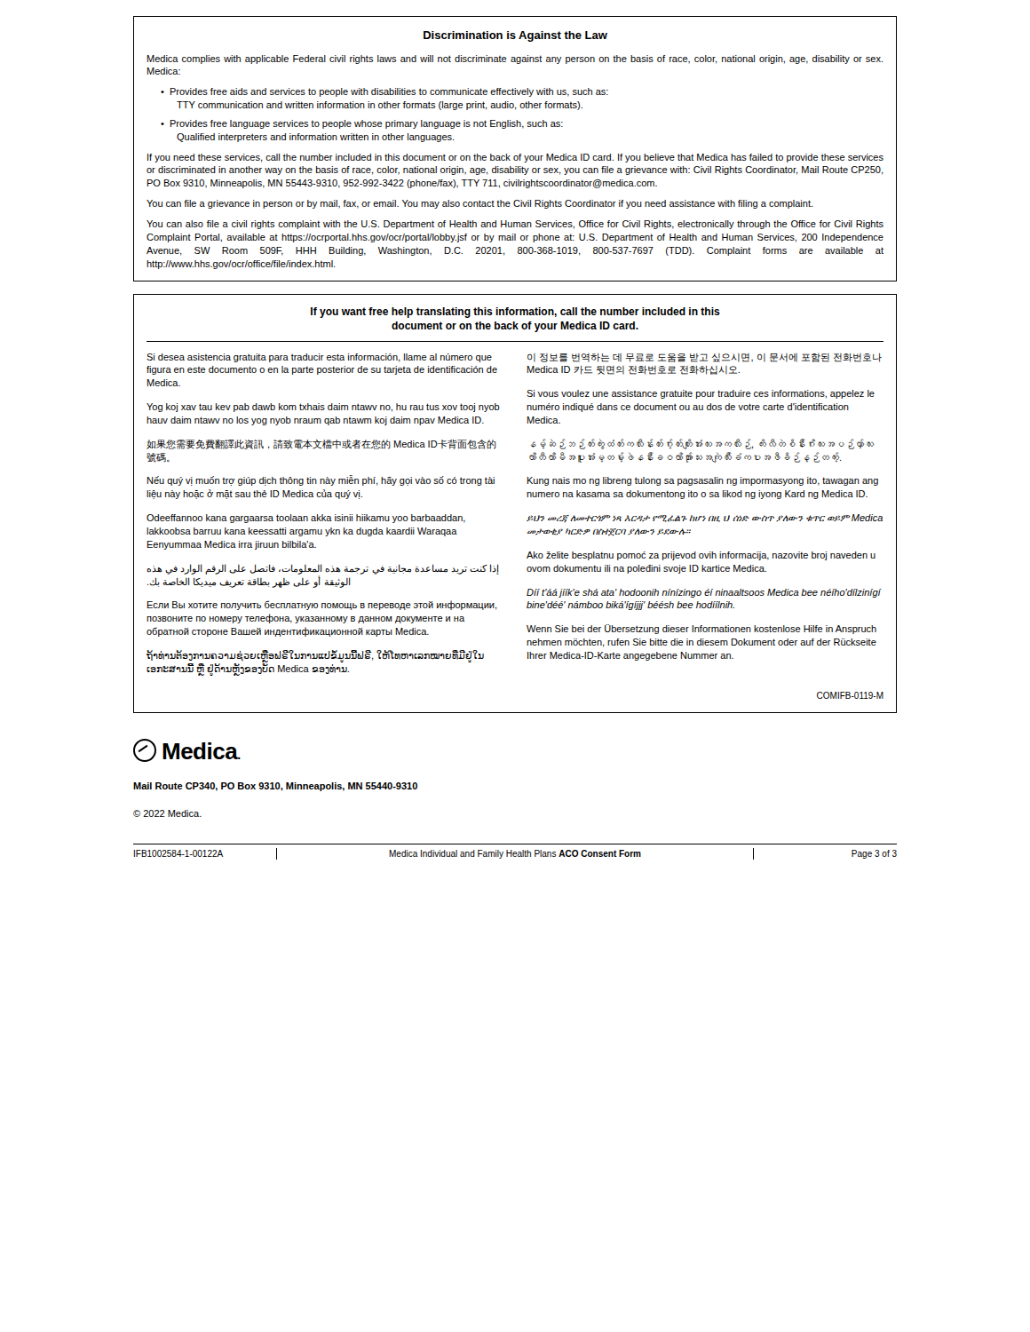Discrimination is Against the Law
Medica complies with applicable Federal civil rights laws and will not discriminate against any person on the basis of race, color, national origin, age, disability or sex. Medica:
Provides free aids and services to people with disabilities to communicate effectively with us, such as: TTY communication and written information in other formats (large print, audio, other formats).
Provides free language services to people whose primary language is not English, such as: Qualified interpreters and information written in other languages.
If you need these services, call the number included in this document or on the back of your Medica ID card. If you believe that Medica has failed to provide these services or discriminated in another way on the basis of race, color, national origin, age, disability or sex, you can file a grievance with: Civil Rights Coordinator, Mail Route CP250, PO Box 9310, Minneapolis, MN 55443-9310, 952-992-3422 (phone/fax), TTY 711, civilrightscoordinator@medica.com.
You can file a grievance in person or by mail, fax, or email. You may also contact the Civil Rights Coordinator if you need assistance with filing a complaint.
You can also file a civil rights complaint with the U.S. Department of Health and Human Services, Office for Civil Rights, electronically through the Office for Civil Rights Complaint Portal, available at https://ocrportal.hhs.gov/ocr/portal/lobby.jsf or by mail or phone at: U.S. Department of Health and Human Services, 200 Independence Avenue, SW Room 509F, HHH Building, Washington, D.C. 20201, 800-368-1019, 800-537-7697 (TDD). Complaint forms are available at http://www.hhs.gov/ocr/office/file/index.html.
If you want free help translating this information, call the number included in this
document or on the back of your Medica ID card.
Si desea asistencia gratuita para traducir esta información, llame al número que figura en este documento o en la parte posterior de su tarjeta de identificación de Medica.
Yog koj xav tau kev pab dawb kom txhais daim ntawv no, hu rau tus xov tooj nyob hauv daim ntawv no los yog nyob nraum qab ntawm koj daim npav Medica ID.
如果您需要免費翻譯此資訊，請致電本文檔中或者在您的 Medica ID卡背面包含的號碼。
Nếu quý vị muốn trợ giúp dịch thông tin này miễn phí, hãy gọi vào số có trong tài liệu này hoặc ở mặt sau thẻ ID Medica của quý vị.
Odeeffannoo kana gargaarsa toolaan akka isinii hiikamu yoo barbaaddan, lakkoobsa barruu kana keessatti argamu ykn ka dugda kaardii Waraqaa Eenyummaa Medica irra jiruun bilbila'a.
إذا كنت تريد مساعدة مجانية في ترجمة هذه المعلومات، فاتصل على الرقم الوارد في هذه الوثيقة أو على ظهر بطاقة تعريف ميديكا الخاصة بك.
Если Вы хотите получить бесплатную помощь в переводе этой информации, позвоните по номеру телефона, указанному в данном документе и на обратной стороне Вашей индентификационной карты Medica.
ຖ້າທ່ານຕ້ອງການຄວາມຊ່ວຍເຫຼືອຟຣີໃນການແປຂໍ້ມູນນີ້ຟຣີ, ໃຫ້ໂທຫາເລກໝາຍທີ່ມີຢູ່ໃນເອກະສານນີ້ ຫຼື ຢູ່ດ້ານຫຼັງຂອງບັດ Medica ຂອງທ່ານ.
이 정보를 번역하는 데 무료로 도움을 받고 싶으시면, 이 문서에 포함된 전화번호나 Medica ID 카드 뒷면의 전화번호로 전화하십시오.
Si vous voulez une assistance gratuite pour traduire ces informations, appelez le numéro indiqué dans ce document ou au dos de votre carte d'identification Medica.
နမ့်ဆဲဉ်ဘဉ်တၢ်ကွဲးထံတၢ်ကလီၤနၢ်တၢ်ဂ့ၢ်တၢ်ကျိၤအံၤလၢအကလီၤဉ်, ကိးလီတဲစိနီၢ်ဂံၢ်လၢအပဉ်ယှာ်လၢလံာ်တီလံာ်မီအပူၤအံၤမ့တမ့ၢ်ဖဲနနီၢ်ခဝလံာ်အုာ်သးအကျဲလီၢ်ခံကပၤအဖီခိဉ်န့ဉ်တက့ၢ်.
Kung nais mo ng libreng tulong sa pagsasalin ng impormasyong ito, tawagan ang numero na kasama sa dokumentong ito o sa likod ng iyong Kard ng Medica ID.
ይህን መረጃ ለመተርጎም ነጻ እርዳታ የሚፈልጉ ከሆነ በዚ ህ ሰነድ ውስጥ ያለውን ቁጥር ወይም Medica መታወቂያ ካርድዎ በስተጀርባ ያለውን ይደውሉ።
Ako želite besplatnu pomoć za prijevod ovih informacija, nazovite broj naveden u ovom dokumentu ili na poleđini svoje ID kartice Medica.
Díí t'áá jíík'e shá ata' hodoonih nínízingo éí ninaaltsoos Medica bee néího'dílzinígí bine'déé' námboo biká'ígíjįj' béésh bee hodíílnih.
Wenn Sie bei der Übersetzung dieser Informationen kostenlose Hilfe in Anspruch nehmen möchten, rufen Sie bitte die in diesem Dokument oder auf der Rückseite Ihrer Medica-ID-Karte angegebene Nummer an.
COMIFB-0119-M
Medica.
Mail Route CP340, PO Box 9310, Minneapolis, MN 55440-9310
© 2022 Medica.
IFB1002584-1-00122A
Medica Individual and Family Health Plans ACO Consent Form
Page 3 of 3